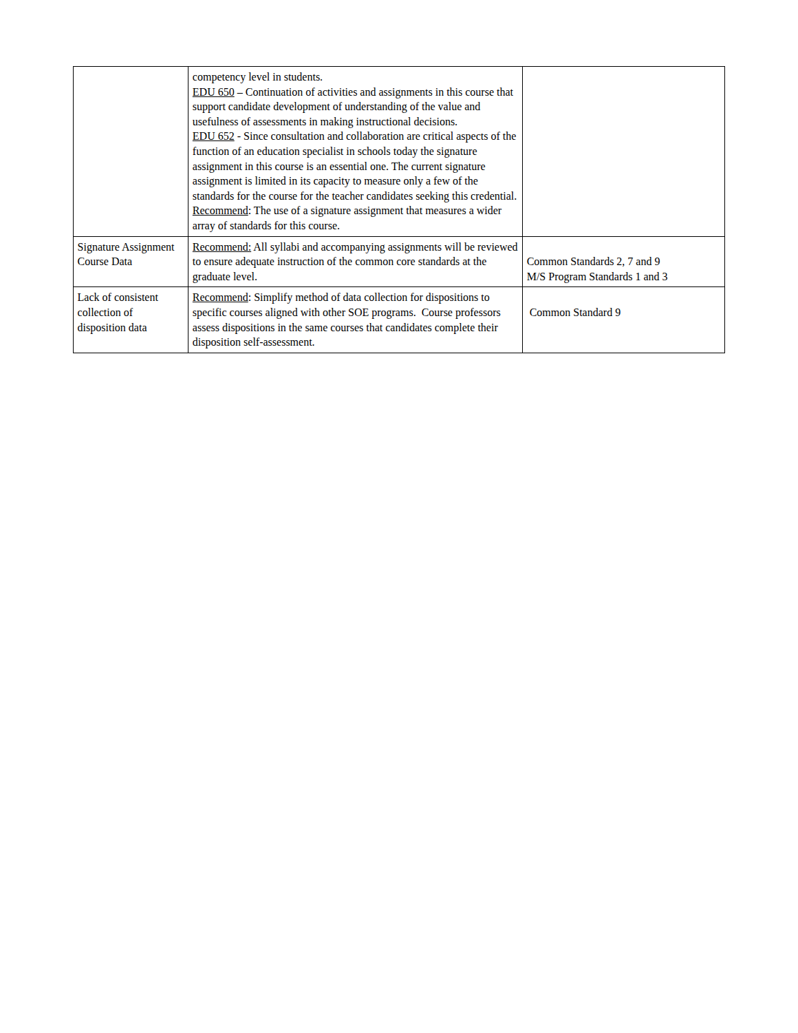| | competency level in students. EDU 650 – Continuation of activities and assignments in this course that support candidate development of understanding of the value and usefulness of assessments in making instructional decisions. EDU 652 - Since consultation and collaboration are critical aspects of the function of an education specialist in schools today the signature assignment in this course is an essential one. The current signature assignment is limited in its capacity to measure only a few of the standards for the course for the teacher candidates seeking this credential. Recommend : The use of a signature assignment that measures a wider array of standards for this course. | |
| Signature Assignment Course Data | Recommend: All syllabi and accompanying assignments will be reviewed to ensure adequate instruction of the common core standards at the graduate level. | Common Standards 2, 7 and 9 M/S Program Standards 1 and 3 |
| Lack of consistent collection of disposition data | Recommend : Simplify method of data collection for dispositions to specific courses aligned with other SOE programs. Course professors assess dispositions in the same courses that candidates complete their disposition self-assessment. | Common Standard 9 |